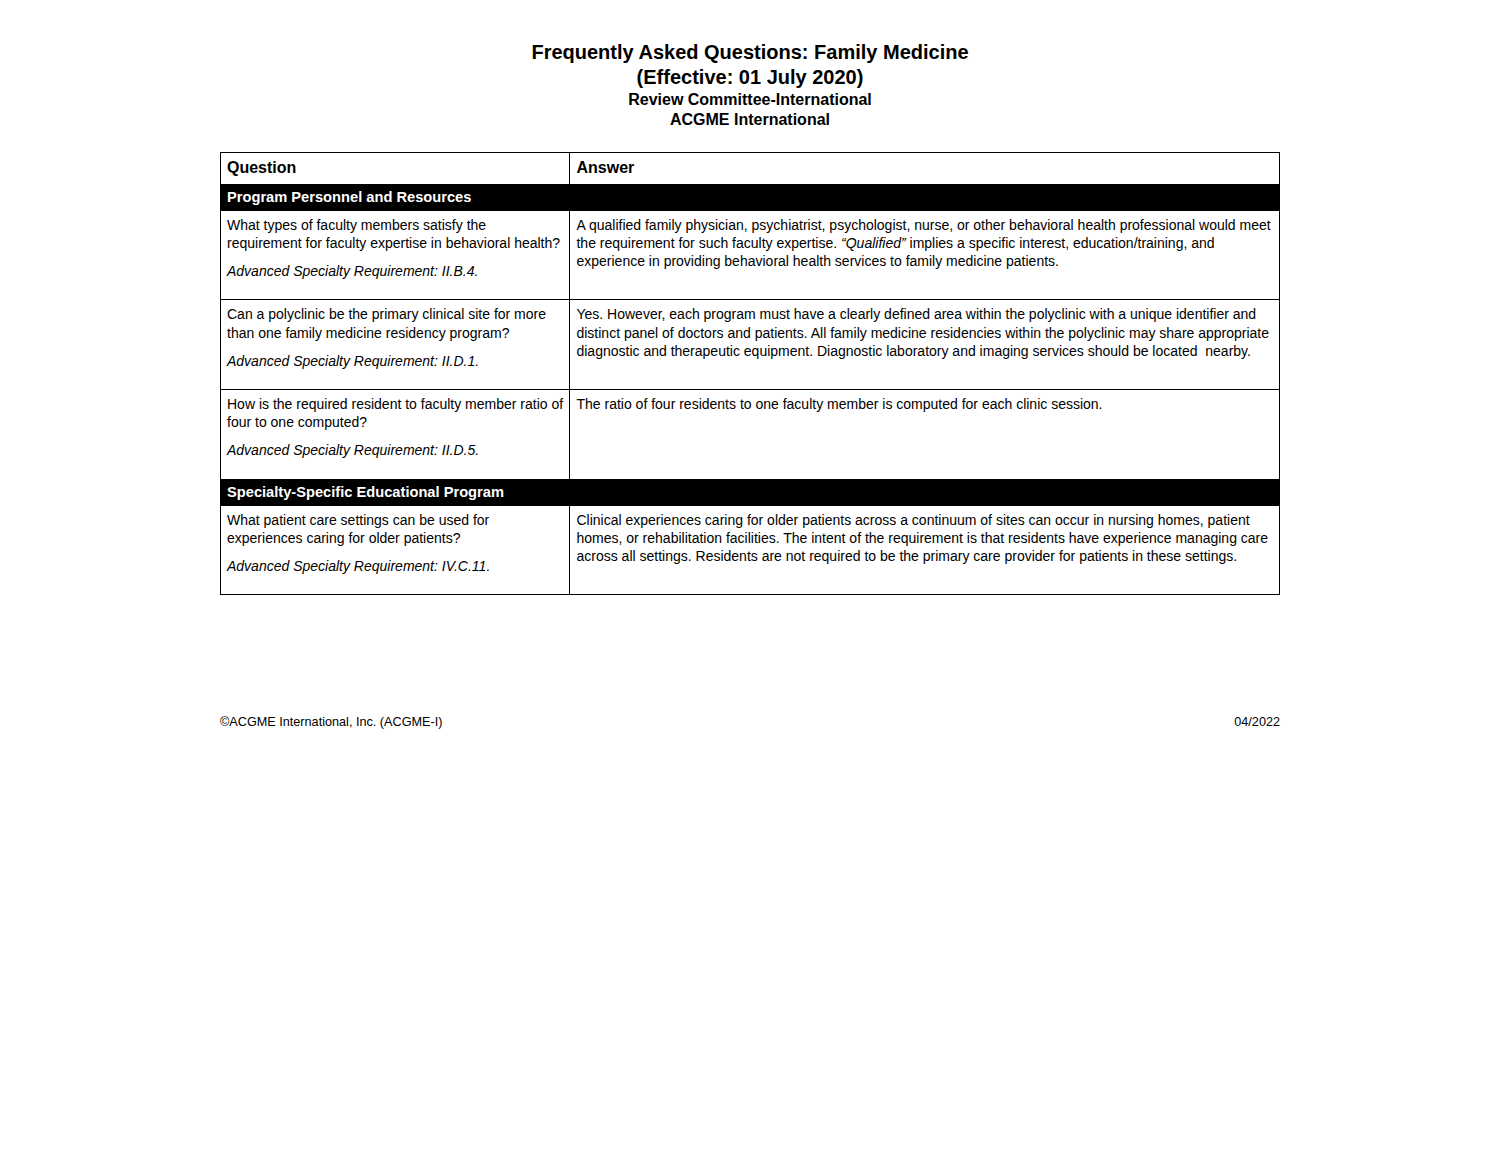Frequently Asked Questions: Family Medicine
(Effective: 01 July 2020)
Review Committee-International
ACGME International
| Question | Answer |
| --- | --- |
| Program Personnel and Resources |
| What types of faculty members satisfy the requirement for faculty expertise in behavioral health? Advanced Specialty Requirement: II.B.4. | A qualified family physician, psychiatrist, psychologist, nurse, or other behavioral health professional would meet the requirement for such faculty expertise. “Qualified” implies a specific interest, education/training, and experience in providing behavioral health services to family medicine patients. |
| Can a polyclinic be the primary clinical site for more than one family medicine residency program? Advanced Specialty Requirement: II.D.1. | Yes. However, each program must have a clearly defined area within the polyclinic with a unique identifier and distinct panel of doctors and patients. All family medicine residencies within the polyclinic may share appropriate diagnostic and therapeutic equipment. Diagnostic laboratory and imaging services should be located nearby. |
| How is the required resident to faculty member ratio of four to one computed? Advanced Specialty Requirement: II.D.5. | The ratio of four residents to one faculty member is computed for each clinic session. |
| Specialty-Specific Educational Program |
| What patient care settings can be used for experiences caring for older patients? Advanced Specialty Requirement: IV.C.11. | Clinical experiences caring for older patients across a continuum of sites can occur in nursing homes, patient homes, or rehabilitation facilities. The intent of the requirement is that residents have experience managing care across all settings. Residents are not required to be the primary care provider for patients in these settings. |
©ACGME International, Inc. (ACGME-I)
04/2022